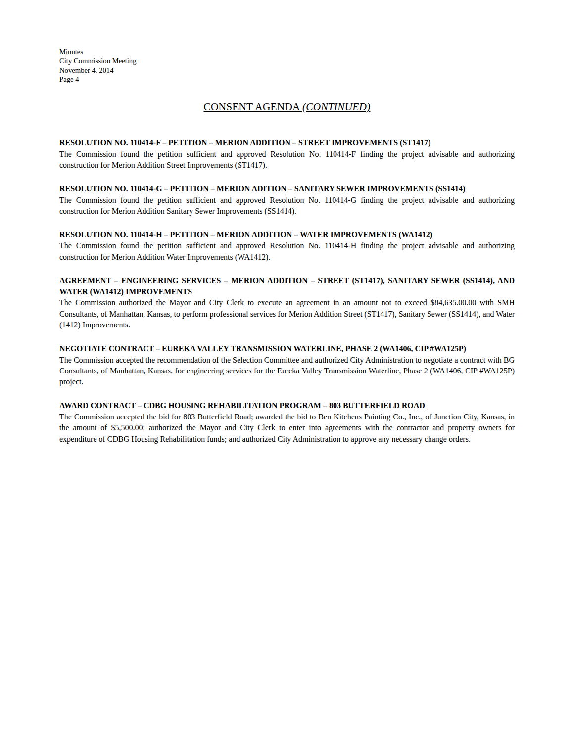Minutes
City Commission Meeting
November 4, 2014
Page 4
CONSENT AGENDA (CONTINUED)
RESOLUTION NO. 110414-F – PETITION – MERION ADDITION – STREET IMPROVEMENTS (ST1417)
The Commission found the petition sufficient and approved Resolution No. 110414-F finding the project advisable and authorizing construction for Merion Addition Street Improvements (ST1417).
RESOLUTION NO. 110414-G – PETITION – MERION ADITION – SANITARY SEWER IMPROVEMENTS (SS1414)
The Commission found the petition sufficient and approved Resolution No. 110414-G finding the project advisable and authorizing construction for Merion Addition Sanitary Sewer Improvements (SS1414).
RESOLUTION NO. 110414-H – PETITION – MERION ADDITION – WATER IMPROVEMENTS (WA1412)
The Commission found the petition sufficient and approved Resolution No. 110414-H finding the project advisable and authorizing construction for Merion Addition Water Improvements (WA1412).
AGREEMENT – ENGINEERING SERVICES – MERION ADDITION – STREET (ST1417), SANITARY SEWER (SS1414), AND WATER (WA1412) IMPROVEMENTS
The Commission authorized the Mayor and City Clerk to execute an agreement in an amount not to exceed $84,635.00.00 with SMH Consultants, of Manhattan, Kansas, to perform professional services for Merion Addition Street (ST1417), Sanitary Sewer (SS1414), and Water (1412) Improvements.
NEGOTIATE CONTRACT – EUREKA VALLEY TRANSMISSION WATERLINE, PHASE 2 (WA1406, CIP #WA125P)
The Commission accepted the recommendation of the Selection Committee and authorized City Administration to negotiate a contract with BG Consultants, of Manhattan, Kansas, for engineering services for the Eureka Valley Transmission Waterline, Phase 2 (WA1406, CIP #WA125P) project.
AWARD CONTRACT – CDBG HOUSING REHABILITATION PROGRAM – 803 BUTTERFIELD ROAD
The Commission accepted the bid for 803 Butterfield Road; awarded the bid to Ben Kitchens Painting Co., Inc., of Junction City, Kansas, in the amount of $5,500.00; authorized the Mayor and City Clerk to enter into agreements with the contractor and property owners for expenditure of CDBG Housing Rehabilitation funds; and authorized City Administration to approve any necessary change orders.